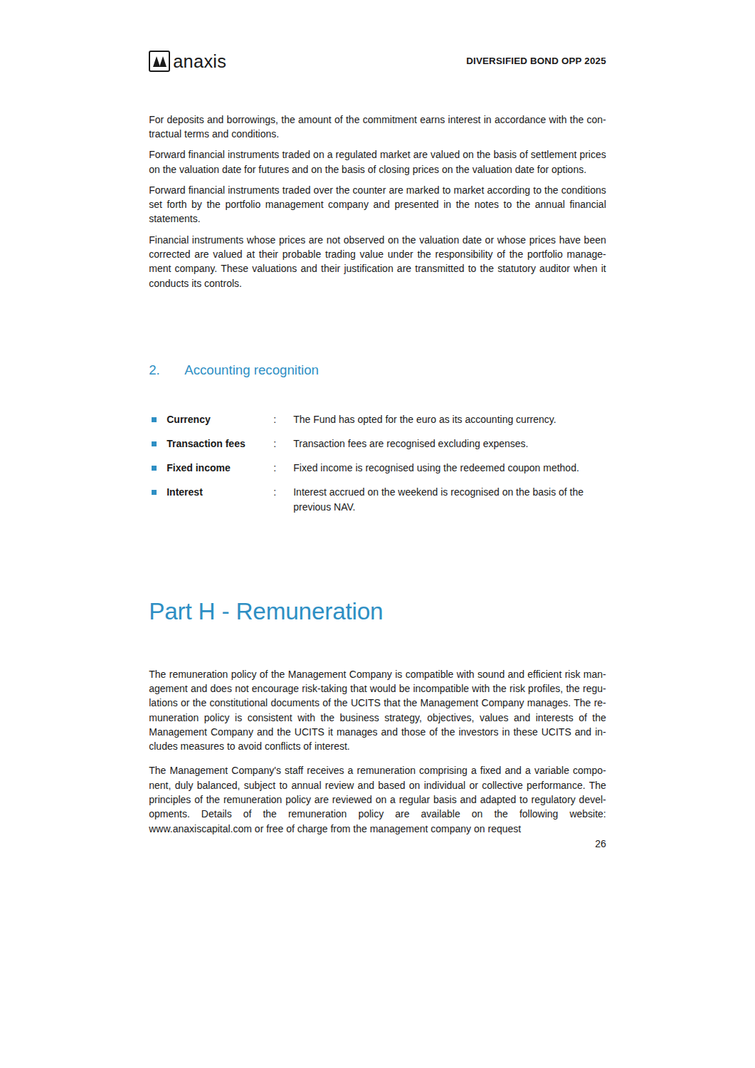anaxis
DIVERSIFIED BOND OPP 2025
For deposits and borrowings, the amount of the commitment earns interest in accordance with the contractual terms and conditions.
Forward financial instruments traded on a regulated market are valued on the basis of settlement prices on the valuation date for futures and on the basis of closing prices on the valuation date for options.
Forward financial instruments traded over the counter are marked to market according to the conditions set forth by the portfolio management company and presented in the notes to the annual financial statements.
Financial instruments whose prices are not observed on the valuation date or whose prices have been corrected are valued at their probable trading value under the responsibility of the portfolio management company. These valuations and their justification are transmitted to the statutory auditor when it conducts its controls.
2. Accounting recognition
Currency : The Fund has opted for the euro as its accounting currency.
Transaction fees : Transaction fees are recognised excluding expenses.
Fixed income : Fixed income is recognised using the redeemed coupon method.
Interest : Interest accrued on the weekend is recognised on the basis of the previous NAV.
Part H - Remuneration
The remuneration policy of the Management Company is compatible with sound and efficient risk management and does not encourage risk-taking that would be incompatible with the risk profiles, the regulations or the constitutional documents of the UCITS that the Management Company manages. The remuneration policy is consistent with the business strategy, objectives, values and interests of the Management Company and the UCITS it manages and those of the investors in these UCITS and includes measures to avoid conflicts of interest.
The Management Company's staff receives a remuneration comprising a fixed and a variable component, duly balanced, subject to annual review and based on individual or collective performance. The principles of the remuneration policy are reviewed on a regular basis and adapted to regulatory developments. Details of the remuneration policy are available on the following website: www.anaxiscapital.com or free of charge from the management company on request
26